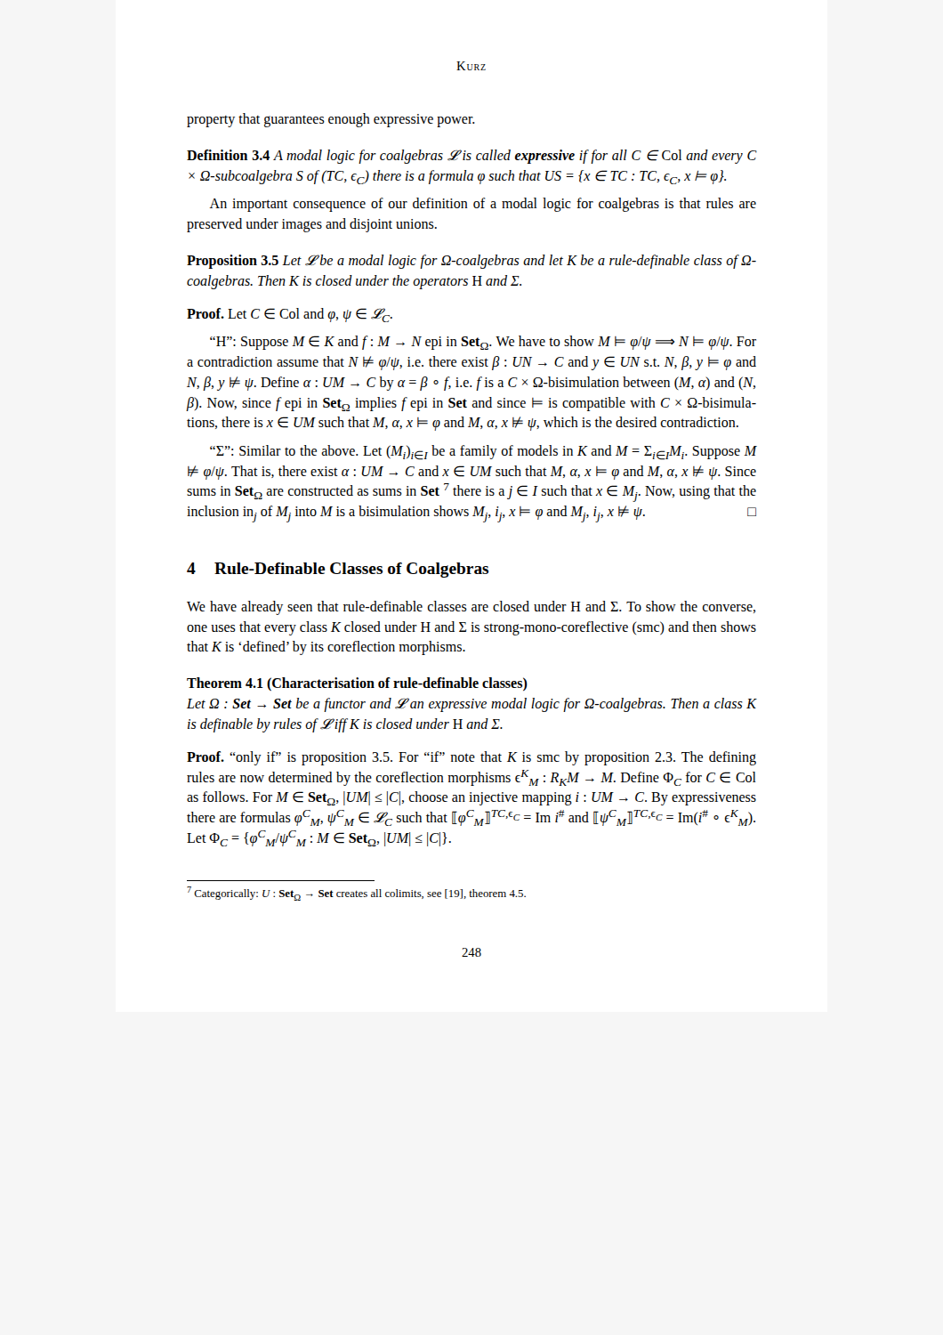Kurz
property that guarantees enough expressive power.
Definition 3.4 A modal logic for coalgebras 𝓛 is called expressive if for all C ∈ Col and every C × Ω-subcoalgebra S of (TC, ϵC) there is a formula φ such that US = {x ∈ TC : TC, ϵC, x ⊨ φ}.
An important consequence of our definition of a modal logic for coalgebras is that rules are preserved under images and disjoint unions.
Proposition 3.5 Let 𝓛 be a modal logic for Ω-coalgebras and let K be a rule-definable class of Ω-coalgebras. Then K is closed under the operators H and Σ.
Proof. Let C ∈ Col and φ, ψ ∈ 𝓛C.
“H”: Suppose M ∈ K and f : M → N epi in SetΩ. We have to show M ⊨ φ/ψ ⟹ N ⊨ φ/ψ. For a contradiction assume that N ⊭ φ/ψ, i.e. there exist β : UN → C and y ∈ UN s.t. N, β, y ⊨ φ and N, β, y ⊭ ψ. Define α : UM → C by α = β ∘ f, i.e. f is a C × Ω-bisimulation between (M, α) and (N, β). Now, since f epi in SetΩ implies f epi in Set and since ⊨ is compatible with C × Ω-bisimulations, there is x ∈ UM such that M, α, x ⊨ φ and M, α, x ⊭ ψ, which is the desired contradiction.
“Σ”: Similar to the above. Let (Mi)i∈I be a family of models in K and M = Σi∈IMi. Suppose M ⊭ φ/ψ. That is, there exist α : UM → C and x ∈ UM such that M, α, x ⊨ φ and M, α, x ⊭ ψ. Since sums in SetΩ are constructed as sums in Set 7 there is a j ∈ I such that x ∈ Mj. Now, using that the inclusion inj of Mj into M is a bisimulation shows Mj, ij, x ⊨ φ and Mj, ij, x ⊭ ψ. □
4 Rule-Definable Classes of Coalgebras
We have already seen that rule-definable classes are closed under H and Σ. To show the converse, one uses that every class K closed under H and Σ is strong-mono-coreflective (smc) and then shows that K is ‘defined’ by its coreflection morphisms.
Theorem 4.1 (Characterisation of rule-definable classes)
Let Ω : Set → Set be a functor and 𝓛 an expressive modal logic for Ω-coalgebras. Then a class K is definable by rules of 𝓛 iff K is closed under H and Σ.
Proof. “only if” is proposition 3.5. For “if” note that K is smc by proposition 2.3. The defining rules are now determined by the coreflection morphisms ϵKM : RKM → M. Define ΦC for C ∈ Col as follows. For M ∈ SetΩ, |UM| ≤ |C|, choose an injective mapping i : UM → C. By expressiveness there are formulas φCM, ψCM ∈ 𝓛C such that ⟦φCM⟧TC,ϵC = Im i# and ⟦ψCM⟧TC,ϵC = Im(i# ∘ ϵKM). Let ΦC = {φCM/ψCM : M ∈ SetΩ, |UM| ≤ |C|}.
7 Categorically: U : SetΩ → Set creates all colimits, see [19], theorem 4.5.
248